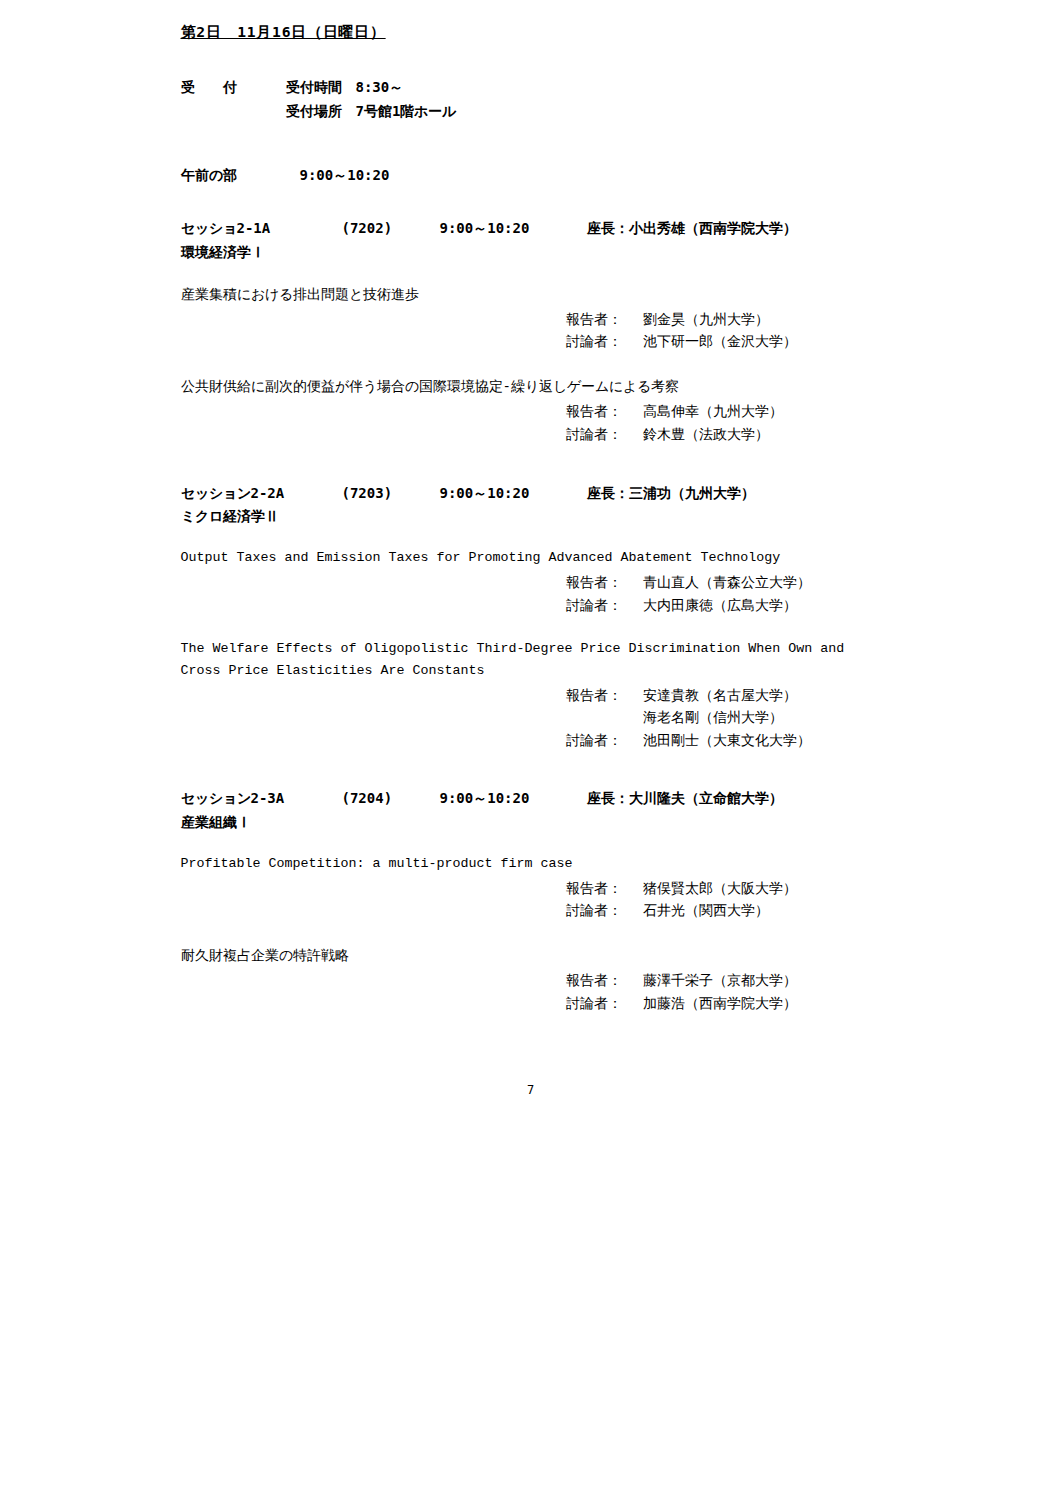第2日　11月16日（日曜日）
受　付
受付時間　8:30～
受付場所　7号館1階ホール
午前の部9:00～10:20
セッショ2‐1A (7202) 9:00～10:20 座長：小出秀雄（西南学院大学）
環境経済学Ⅰ
産業集積における排出問題と技術進歩
報告者：劉金昊（九州大学）
討論者：池下研一郎（金沢大学）
公共財供給に副次的便益が伴う場合の国際環境協定-繰り返しゲームによる考察
報告者：高島伸幸（九州大学）
討論者：鈴木豊（法政大学）
セッション2‐2A (7203) 9:00～10:20 座長：三浦功（九州大学）
ミクロ経済学Ⅱ
Output Taxes and Emission Taxes for Promoting Advanced Abatement Technology
報告者：青山直人（青森公立大学）
討論者：大内田康徳（広島大学）
The Welfare Effects of Oligopolistic Third-Degree Price Discrimination When Own and
Cross Price Elasticities Are Constants
報告者：安達貴教（名古屋大学）
海老名剛（信州大学）
討論者：池田剛士（大東文化大学）
セッション2‐3A (7204) 9:00～10:20 座長：大川隆夫（立命館大学）
産業組織Ⅰ
Profitable Competition: a multi-product firm case
報告者：猪俣賢太郎（大阪大学）
討論者：石井光（関西大学）
耐久財複占企業の特許戦略
報告者：藤澤千栄子（京都大学）
討論者：加藤浩（西南学院大学）
7